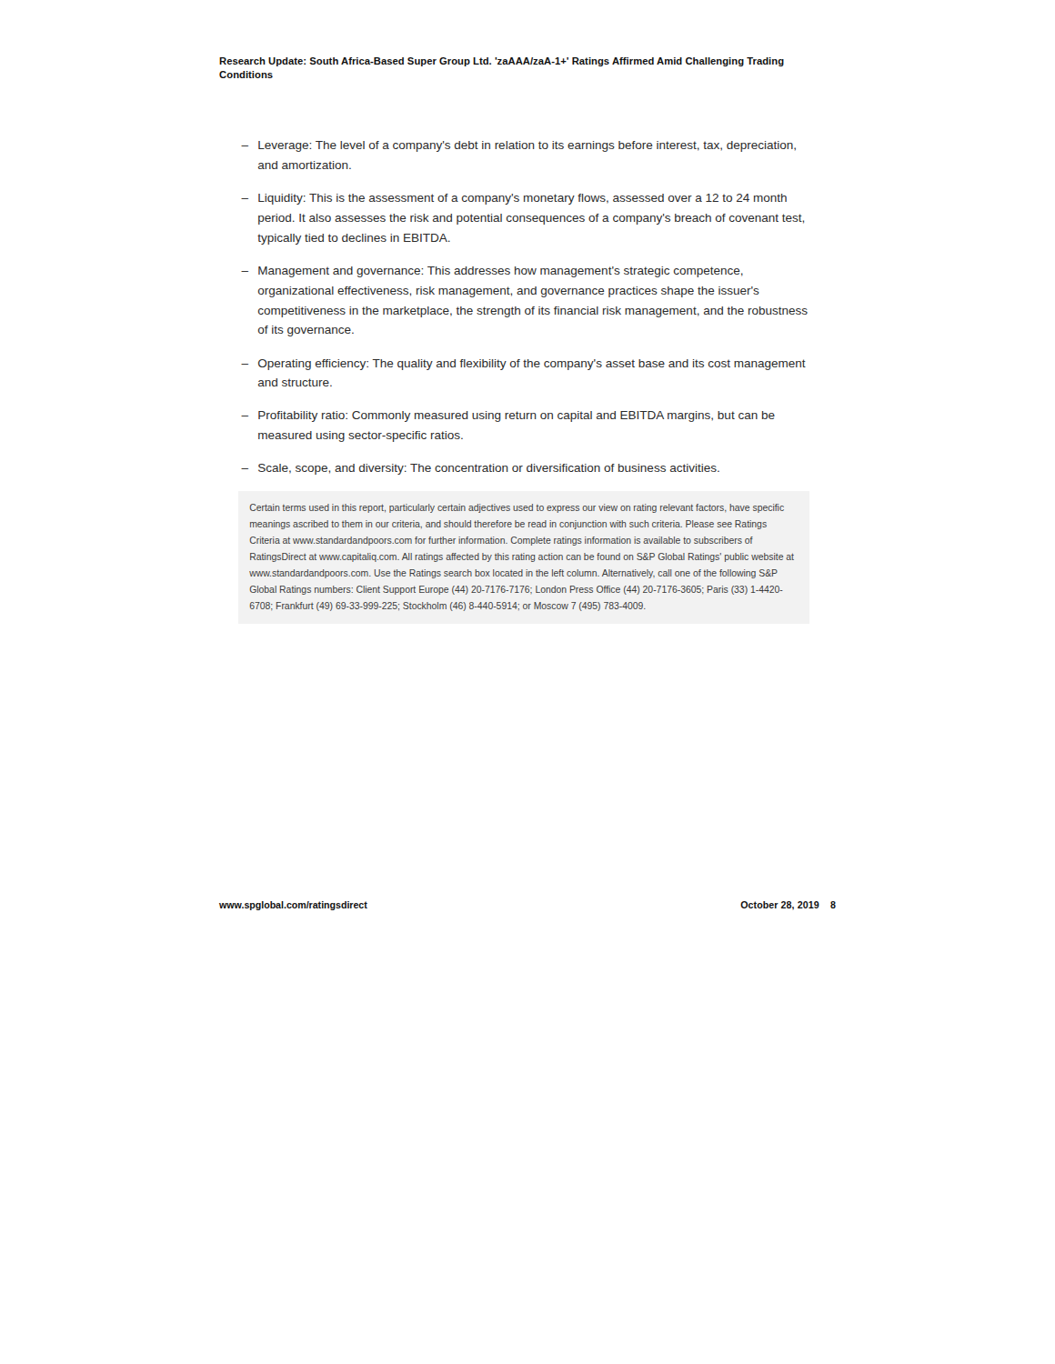Research Update: South Africa-Based Super Group Ltd. 'zaAAA/zaA-1+' Ratings Affirmed Amid Challenging Trading Conditions
Leverage: The level of a company's debt in relation to its earnings before interest, tax, depreciation, and amortization.
Liquidity: This is the assessment of a company's monetary flows, assessed over a 12 to 24 month period. It also assesses the risk and potential consequences of a company's breach of covenant test, typically tied to declines in EBITDA.
Management and governance: This addresses how management's strategic competence, organizational effectiveness, risk management, and governance practices shape the issuer's competitiveness in the marketplace, the strength of its financial risk management, and the robustness of its governance.
Operating efficiency: The quality and flexibility of the company's asset base and its cost management and structure.
Profitability ratio: Commonly measured using return on capital and EBITDA margins, but can be measured using sector-specific ratios.
Scale, scope, and diversity: The concentration or diversification of business activities.
Certain terms used in this report, particularly certain adjectives used to express our view on rating relevant factors, have specific meanings ascribed to them in our criteria, and should therefore be read in conjunction with such criteria. Please see Ratings Criteria at www.standardandpoors.com for further information. Complete ratings information is available to subscribers of RatingsDirect at www.capitaliq.com. All ratings affected by this rating action can be found on S&P Global Ratings' public website at www.standardandpoors.com. Use the Ratings search box located in the left column. Alternatively, call one of the following S&P Global Ratings numbers: Client Support Europe (44) 20-7176-7176; London Press Office (44) 20-7176-3605; Paris (33) 1-4420-6708; Frankfurt (49) 69-33-999-225; Stockholm (46) 8-440-5914; or Moscow 7 (495) 783-4009.
www.spglobal.com/ratingsdirect
October 28, 20198